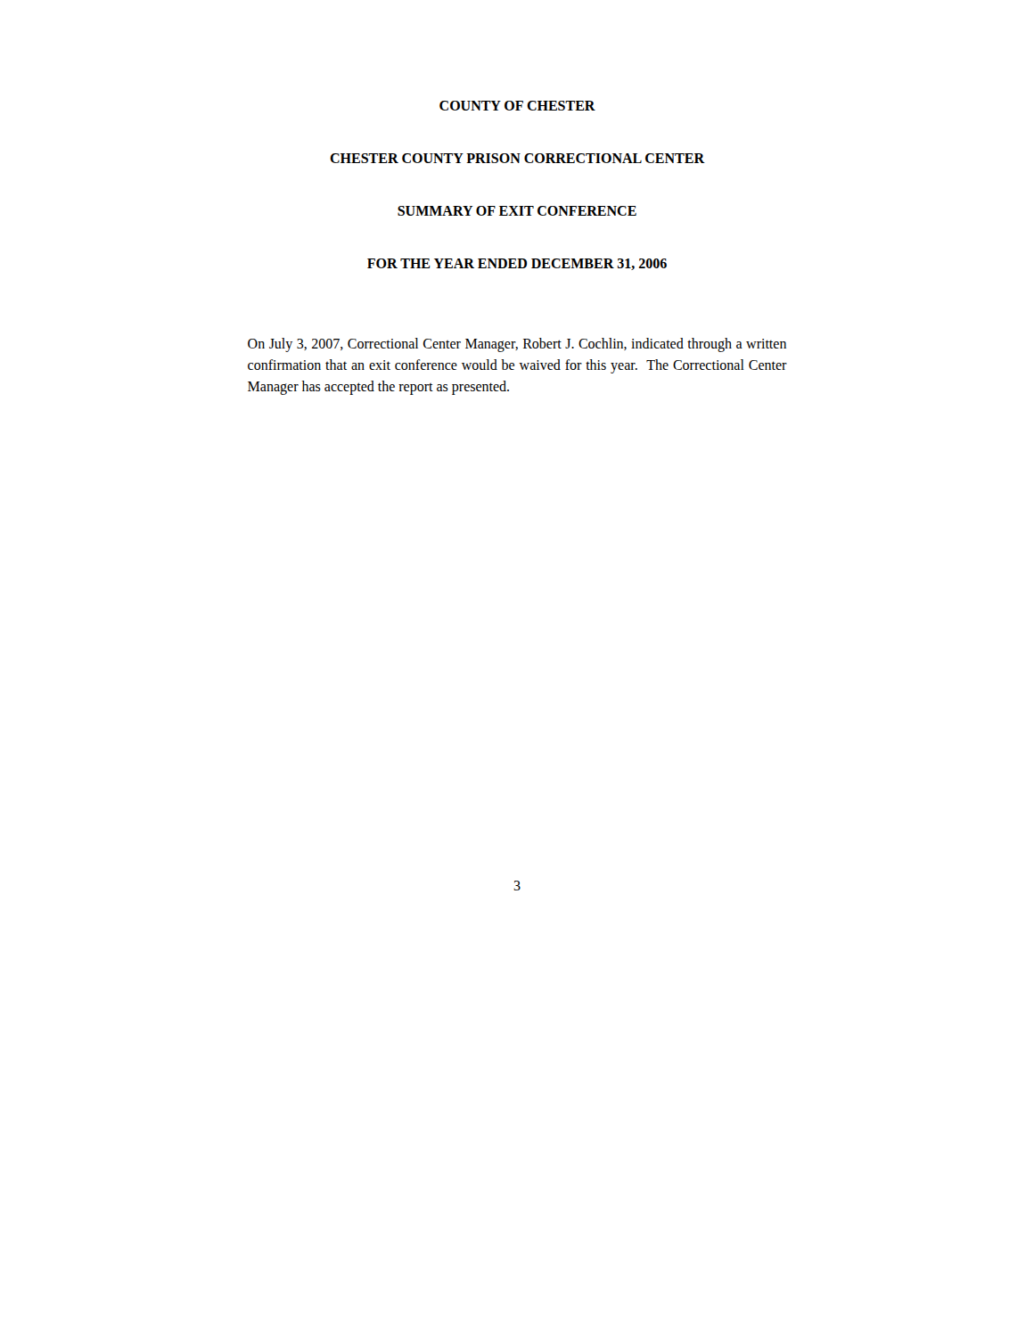COUNTY OF CHESTER
CHESTER COUNTY PRISON CORRECTIONAL CENTER
SUMMARY OF EXIT CONFERENCE
FOR THE YEAR ENDED DECEMBER 31, 2006
On July 3, 2007, Correctional Center Manager, Robert J. Cochlin, indicated through a written confirmation that an exit conference would be waived for this year. The Correctional Center Manager has accepted the report as presented.
3